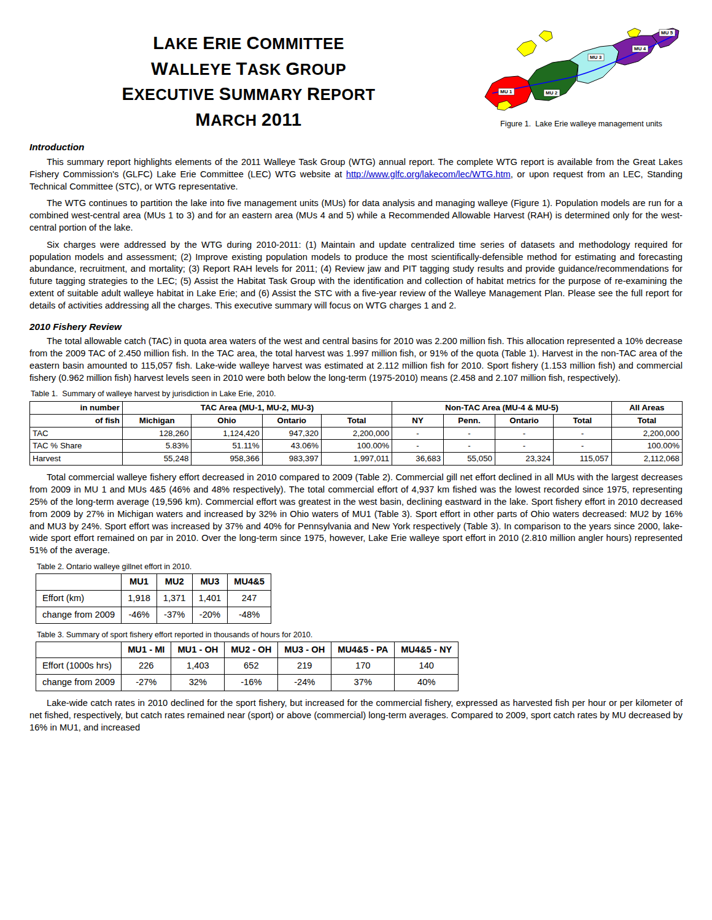LAKE ERIE COMMITTEE
WALLEYE TASK GROUP
EXECUTIVE SUMMARY REPORT
MARCH 2011
MU 1 MU 2 MU 3 MU 4 MU 5
Figure 1. Lake Erie walleye management units
Introduction
This summary report highlights elements of the 2011 Walleye Task Group (WTG) annual report. The complete WTG report is available from the Great Lakes Fishery Commission's (GLFC) Lake Erie Committee (LEC) WTG website at http://www.glfc.org/lakecom/lec/WTG.htm, or upon request from an LEC, Standing Technical Committee (STC), or WTG representative.
The WTG continues to partition the lake into five management units (MUs) for data analysis and managing walleye (Figure 1). Population models are run for a combined west-central area (MUs 1 to 3) and for an eastern area (MUs 4 and 5) while a Recommended Allowable Harvest (RAH) is determined only for the west-central portion of the lake.
Six charges were addressed by the WTG during 2010-2011: (1) Maintain and update centralized time series of datasets and methodology required for population models and assessment; (2) Improve existing population models to produce the most scientifically-defensible method for estimating and forecasting abundance, recruitment, and mortality; (3) Report RAH levels for 2011; (4) Review jaw and PIT tagging study results and provide guidance/recommendations for future tagging strategies to the LEC; (5) Assist the Habitat Task Group with the identification and collection of habitat metrics for the purpose of re-examining the extent of suitable adult walleye habitat in Lake Erie; and (6) Assist the STC with a five-year review of the Walleye Management Plan. Please see the full report for details of activities addressing all the charges. This executive summary will focus on WTG charges 1 and 2.
2010 Fishery Review
The total allowable catch (TAC) in quota area waters of the west and central basins for 2010 was 2.200 million fish. This allocation represented a 10% decrease from the 2009 TAC of 2.450 million fish. In the TAC area, the total harvest was 1.997 million fish, or 91% of the quota (Table 1). Harvest in the non-TAC area of the eastern basin amounted to 115,057 fish. Lake-wide walleye harvest was estimated at 2.112 million fish for 2010. Sport fishery (1.153 million fish) and commercial fishery (0.962 million fish) harvest levels seen in 2010 were both below the long-term (1975-2010) means (2.458 and 2.107 million fish, respectively).
Table 1. Summary of walleye harvest by jurisdiction in Lake Erie, 2010.
| in number | TAC Area (MU-1, MU-2, MU-3) | Non-TAC Area (MU-4 & MU-5) | All Areas |
| --- | --- | --- | --- |
| of fish | Michigan | Ohio | Ontario | Total | NY | Penn. | Ontario | Total | Total |
| TAC | 128,260 | 1,124,420 | 947,320 | 2,200,000 | - | - | - | - | 2,200,000 |
| TAC % Share | 5.83% | 51.11% | 43.06% | 100.00% | - | - | - | - | 100.00% |
| Harvest | 55,248 | 958,366 | 983,397 | 1,997,011 | 36,683 | 55,050 | 23,324 | 115,057 | 2,112,068 |
Total commercial walleye fishery effort decreased in 2010 compared to 2009 (Table 2). Commercial gill net effort declined in all MUs with the largest decreases from 2009 in MU 1 and MUs 4&5 (46% and 48% respectively). The total commercial effort of 4,937 km fished was the lowest recorded since 1975, representing 25% of the long-term average (19,596 km). Commercial effort was greatest in the west basin, declining eastward in the lake. Sport fishery effort in 2010 decreased from 2009 by 27% in Michigan waters and increased by 32% in Ohio waters of MU1 (Table 3). Sport effort in other parts of Ohio waters decreased: MU2 by 16% and MU3 by 24%. Sport effort was increased by 37% and 40% for Pennsylvania and New York respectively (Table 3). In comparison to the years since 2000, lake-wide sport effort remained on par in 2010. Over the long-term since 1975, however, Lake Erie walleye sport effort in 2010 (2.810 million angler hours) represented 51% of the average.
Table 2. Ontario walleye gillnet effort in 2010.
| | MU1 | MU2 | MU3 | MU4&5 |
| --- | --- | --- | --- | --- |
| Effort (km) | 1,918 | 1,371 | 1,401 | 247 |
| change from 2009 | -46% | -37% | -20% | -48% |
Table 3. Summary of sport fishery effort reported in thousands of hours for 2010.
| | MU1 - MI | MU1 - OH | MU2 - OH | MU3 - OH | MU4&5 - PA | MU4&5 - NY |
| --- | --- | --- | --- | --- | --- | --- |
| Effort (1000s hrs) | 226 | 1,403 | 652 | 219 | 170 | 140 |
| change from 2009 | -27% | 32% | -16% | -24% | 37% | 40% |
Lake-wide catch rates in 2010 declined for the sport fishery, but increased for the commercial fishery, expressed as harvested fish per hour or per kilometer of net fished, respectively, but catch rates remained near (sport) or above (commercial) long-term averages. Compared to 2009, sport catch rates by MU decreased by 16% in MU1, and increased